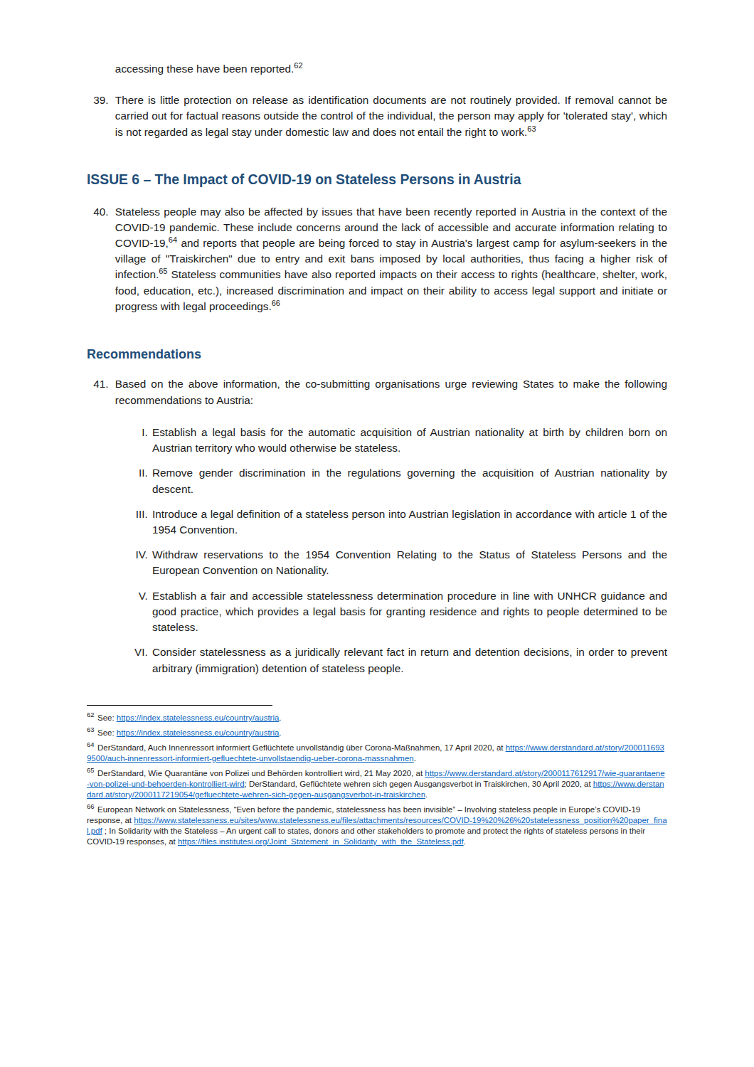accessing these have been reported.62
There is little protection on release as identification documents are not routinely provided. If removal cannot be carried out for factual reasons outside the control of the individual, the person may apply for 'tolerated stay', which is not regarded as legal stay under domestic law and does not entail the right to work.63
ISSUE 6 – The Impact of COVID-19 on Stateless Persons in Austria
Stateless people may also be affected by issues that have been recently reported in Austria in the context of the COVID-19 pandemic. These include concerns around the lack of accessible and accurate information relating to COVID-19,64 and reports that people are being forced to stay in Austria's largest camp for asylum-seekers in the village of "Traiskirchen" due to entry and exit bans imposed by local authorities, thus facing a higher risk of infection.65 Stateless communities have also reported impacts on their access to rights (healthcare, shelter, work, food, education, etc.), increased discrimination and impact on their ability to access legal support and initiate or progress with legal proceedings.66
Recommendations
Based on the above information, the co-submitting organisations urge reviewing States to make the following recommendations to Austria:
Establish a legal basis for the automatic acquisition of Austrian nationality at birth by children born on Austrian territory who would otherwise be stateless.
Remove gender discrimination in the regulations governing the acquisition of Austrian nationality by descent.
Introduce a legal definition of a stateless person into Austrian legislation in accordance with article 1 of the 1954 Convention.
Withdraw reservations to the 1954 Convention Relating to the Status of Stateless Persons and the European Convention on Nationality.
Establish a fair and accessible statelessness determination procedure in line with UNHCR guidance and good practice, which provides a legal basis for granting residence and rights to people determined to be stateless.
Consider statelessness as a juridically relevant fact in return and detention decisions, in order to prevent arbitrary (immigration) detention of stateless people.
62 See: https://index.statelessness.eu/country/austria.
63 See: https://index.statelessness.eu/country/austria.
64 DerStandard, Auch Innenressort informiert Geflüchtete unvollständig über Corona-Maßnahmen, 17 April 2020, at https://www.derstandard.at/story/2000116939500/auch-innenressort-informiert-gefluechtete-unvollstaendig-ueber-corona-massnahmen.
65 DerStandard, Wie Quarantäne von Polizei und Behörden kontrolliert wird, 21 May 2020, at https://www.derstandard.at/story/2000117612917/wie-quarantaene-von-polizei-und-behoerden-kontrolliert-wird; DerStandard, Geflüchtete wehren sich gegen Ausgangsverbot in Traiskirchen, 30 April 2020, at https://www.derstandard.at/story/2000117219054/gefluechtete-wehren-sich-gegen-ausgangsverbot-in-traiskirchen.
66 European Network on Statelessness, “Even before the pandemic, statelessness has been invisible” – Involving stateless people in Europe’s COVID-19 response, at https://www.statelessness.eu/sites/www.statelessness.eu/files/attachments/resources/COVID-19%20%26%20statelessness_position%20paper_final.pdf ; In Solidarity with the Stateless – An urgent call to states, donors and other stakeholders to promote and protect the rights of stateless persons in their COVID-19 responses, at https://files.institutesi.org/Joint_Statement_in_Solidarity_with_the_Stateless.pdf.